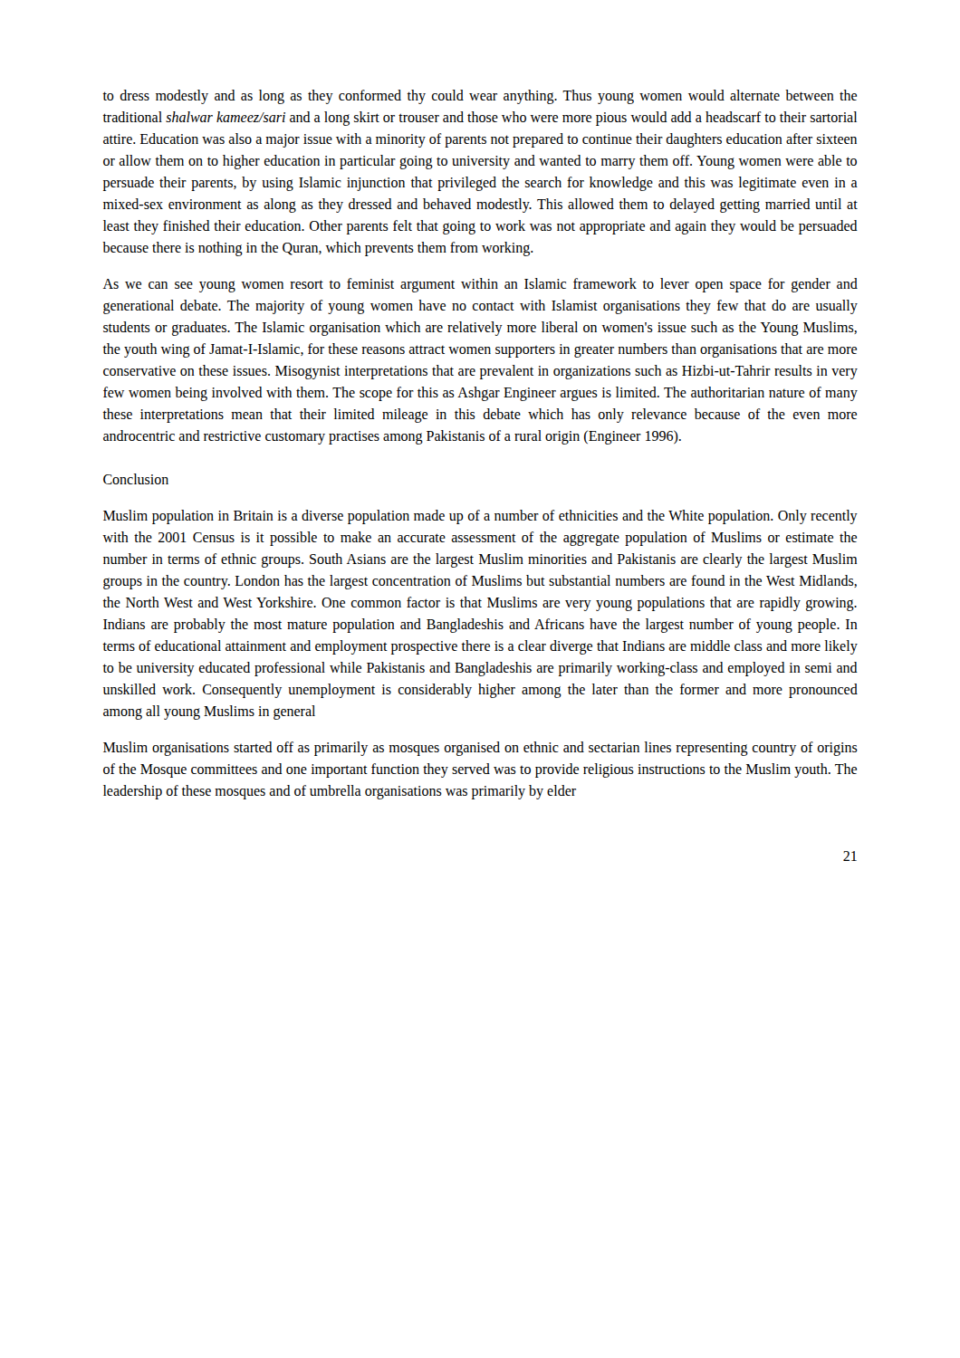to dress modestly and as long as they conformed thy could wear anything. Thus young women would alternate between the traditional shalwar kameez/sari and a long skirt or trouser and those who were more pious would add a headscarf to their sartorial attire. Education was also a major issue with a minority of parents not prepared to continue their daughters education after sixteen or allow them on to higher education in particular going to university and wanted to marry them off. Young women were able to persuade their parents, by using Islamic injunction that privileged the search for knowledge and this was legitimate even in a mixed-sex environment as along as they dressed and behaved modestly. This allowed them to delayed getting married until at least they finished their education. Other parents felt that going to work was not appropriate and again they would be persuaded because there is nothing in the Quran, which prevents them from working.
As we can see young women resort to feminist argument within an Islamic framework to lever open space for gender and generational debate. The majority of young women have no contact with Islamist organisations they few that do are usually students or graduates. The Islamic organisation which are relatively more liberal on women's issue such as the Young Muslims, the youth wing of Jamat-I-Islamic, for these reasons attract women supporters in greater numbers than organisations that are more conservative on these issues. Misogynist interpretations that are prevalent in organizations such as Hizbi-ut-Tahrir results in very few women being involved with them. The scope for this as Ashgar Engineer argues is limited. The authoritarian nature of many these interpretations mean that their limited mileage in this debate which has only relevance because of the even more androcentric and restrictive customary practises among Pakistanis of a rural origin (Engineer 1996).
Conclusion
Muslim population in Britain is a diverse population made up of a number of ethnicities and the White population. Only recently with the 2001 Census is it possible to make an accurate assessment of the aggregate population of Muslims or estimate the number in terms of ethnic groups. South Asians are the largest Muslim minorities and Pakistanis are clearly the largest Muslim groups in the country. London has the largest concentration of Muslims but substantial numbers are found in the West Midlands, the North West and West Yorkshire. One common factor is that Muslims are very young populations that are rapidly growing. Indians are probably the most mature population and Bangladeshis and Africans have the largest number of young people. In terms of educational attainment and employment prospective there is a clear diverge that Indians are middle class and more likely to be university educated professional while Pakistanis and Bangladeshis are primarily working-class and employed in semi and unskilled work. Consequently unemployment is considerably higher among the later than the former and more pronounced among all young Muslims in general
Muslim organisations started off as primarily as mosques organised on ethnic and sectarian lines representing country of origins of the Mosque committees and one important function they served was to provide religious instructions to the Muslim youth. The leadership of these mosques and of umbrella organisations was primarily by elder
21